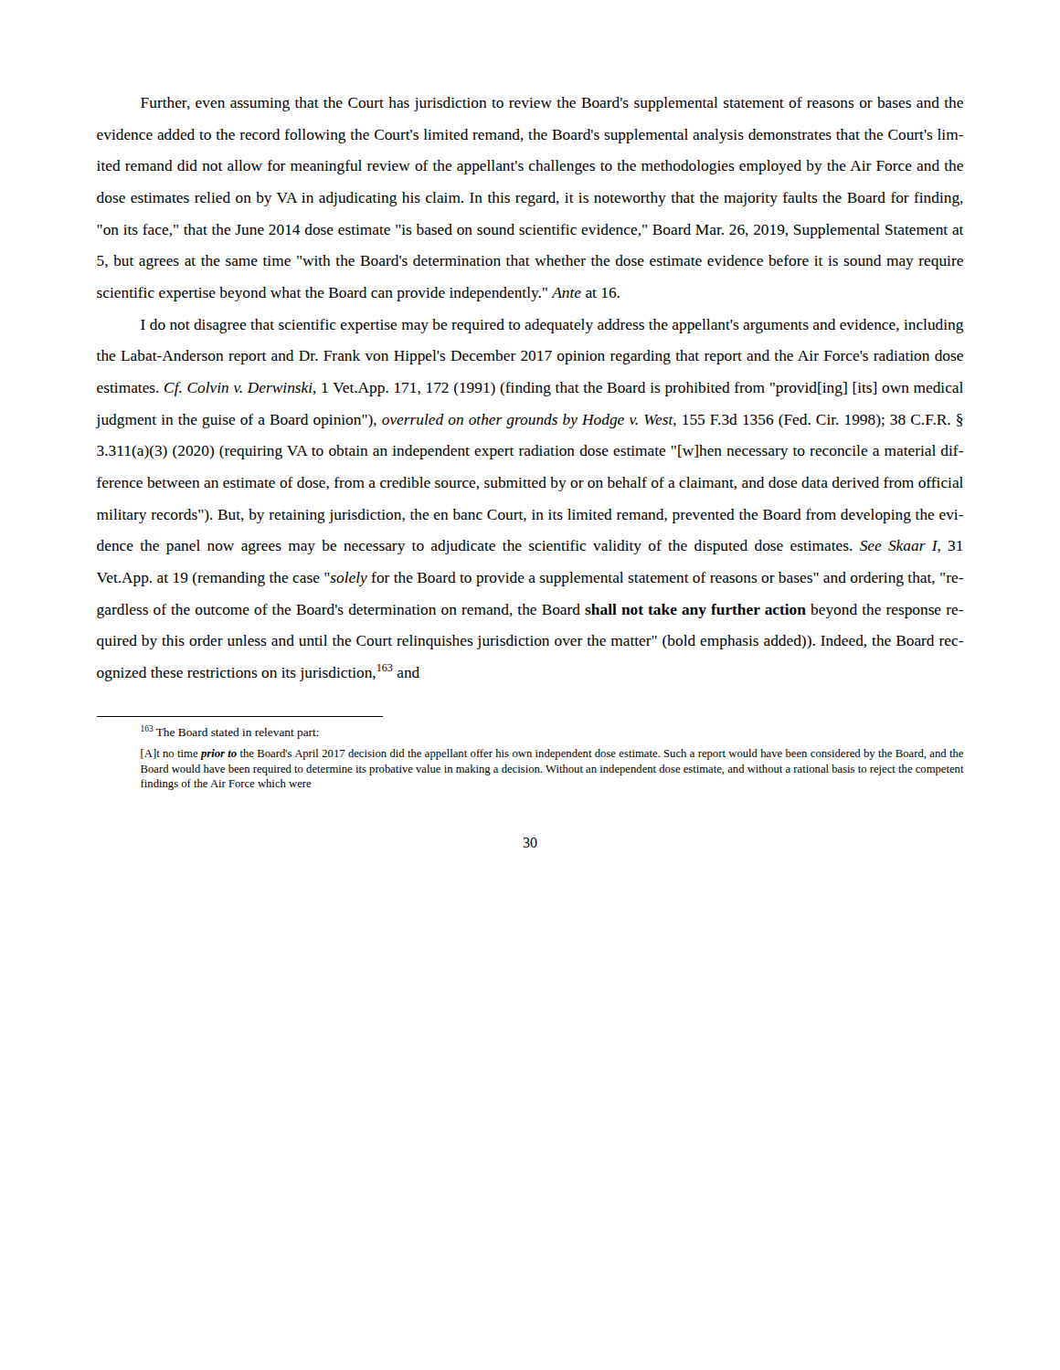Further, even assuming that the Court has jurisdiction to review the Board's supplemental statement of reasons or bases and the evidence added to the record following the Court's limited remand, the Board's supplemental analysis demonstrates that the Court's limited remand did not allow for meaningful review of the appellant's challenges to the methodologies employed by the Air Force and the dose estimates relied on by VA in adjudicating his claim. In this regard, it is noteworthy that the majority faults the Board for finding, "on its face," that the June 2014 dose estimate "is based on sound scientific evidence," Board Mar. 26, 2019, Supplemental Statement at 5, but agrees at the same time "with the Board's determination that whether the dose estimate evidence before it is sound may require scientific expertise beyond what the Board can provide independently." Ante at 16.
I do not disagree that scientific expertise may be required to adequately address the appellant's arguments and evidence, including the Labat-Anderson report and Dr. Frank von Hippel's December 2017 opinion regarding that report and the Air Force's radiation dose estimates. Cf. Colvin v. Derwinski, 1 Vet.App. 171, 172 (1991) (finding that the Board is prohibited from "provid[ing] [its] own medical judgment in the guise of a Board opinion"), overruled on other grounds by Hodge v. West, 155 F.3d 1356 (Fed. Cir. 1998); 38 C.F.R. § 3.311(a)(3) (2020) (requiring VA to obtain an independent expert radiation dose estimate "[w]hen necessary to reconcile a material difference between an estimate of dose, from a credible source, submitted by or on behalf of a claimant, and dose data derived from official military records"). But, by retaining jurisdiction, the en banc Court, in its limited remand, prevented the Board from developing the evidence the panel now agrees may be necessary to adjudicate the scientific validity of the disputed dose estimates. See Skaar I, 31 Vet.App. at 19 (remanding the case "solely for the Board to provide a supplemental statement of reasons or bases" and ordering that, "regardless of the outcome of the Board's determination on remand, the Board shall not take any further action beyond the response required by this order unless and until the Court relinquishes jurisdiction over the matter" (bold emphasis added)). Indeed, the Board recognized these restrictions on its jurisdiction,163 and
163 The Board stated in relevant part:
[A]t no time prior to the Board's April 2017 decision did the appellant offer his own independent dose estimate. Such a report would have been considered by the Board, and the Board would have been required to determine its probative value in making a decision. Without an independent dose estimate, and without a rational basis to reject the competent findings of the Air Force which were
30